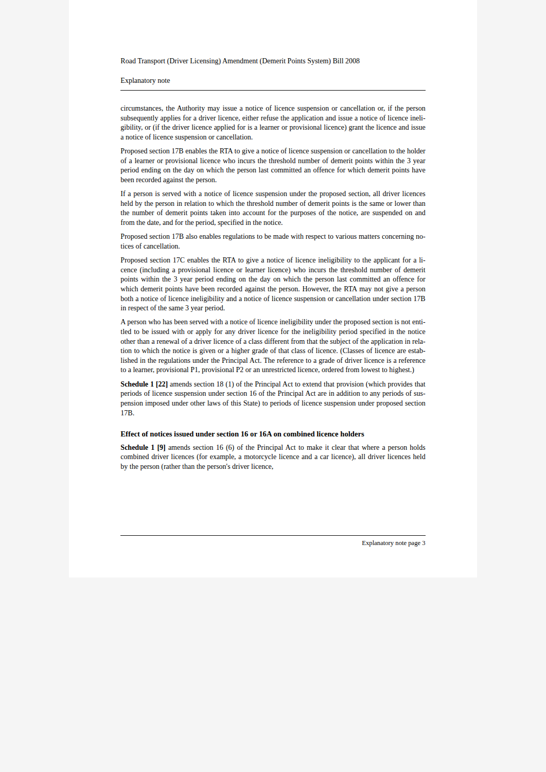Road Transport (Driver Licensing) Amendment (Demerit Points System) Bill 2008
Explanatory note
circumstances, the Authority may issue a notice of licence suspension or cancellation or, if the person subsequently applies for a driver licence, either refuse the application and issue a notice of licence ineligibility, or (if the driver licence applied for is a learner or provisional licence) grant the licence and issue a notice of licence suspension or cancellation.
Proposed section 17B enables the RTA to give a notice of licence suspension or cancellation to the holder of a learner or provisional licence who incurs the threshold number of demerit points within the 3 year period ending on the day on which the person last committed an offence for which demerit points have been recorded against the person.
If a person is served with a notice of licence suspension under the proposed section, all driver licences held by the person in relation to which the threshold number of demerit points is the same or lower than the number of demerit points taken into account for the purposes of the notice, are suspended on and from the date, and for the period, specified in the notice.
Proposed section 17B also enables regulations to be made with respect to various matters concerning notices of cancellation.
Proposed section 17C enables the RTA to give a notice of licence ineligibility to the applicant for a licence (including a provisional licence or learner licence) who incurs the threshold number of demerit points within the 3 year period ending on the day on which the person last committed an offence for which demerit points have been recorded against the person. However, the RTA may not give a person both a notice of licence ineligibility and a notice of licence suspension or cancellation under section 17B in respect of the same 3 year period.
A person who has been served with a notice of licence ineligibility under the proposed section is not entitled to be issued with or apply for any driver licence for the ineligibility period specified in the notice other than a renewal of a driver licence of a class different from that the subject of the application in relation to which the notice is given or a higher grade of that class of licence. (Classes of licence are established in the regulations under the Principal Act. The reference to a grade of driver licence is a reference to a learner, provisional P1, provisional P2 or an unrestricted licence, ordered from lowest to highest.)
Schedule 1 [22] amends section 18 (1) of the Principal Act to extend that provision (which provides that periods of licence suspension under section 16 of the Principal Act are in addition to any periods of suspension imposed under other laws of this State) to periods of licence suspension under proposed section 17B.
Effect of notices issued under section 16 or 16A on combined licence holders
Schedule 1 [9] amends section 16 (6) of the Principal Act to make it clear that where a person holds combined driver licences (for example, a motorcycle licence and a car licence), all driver licences held by the person (rather than the person's driver licence,
Explanatory note page 3